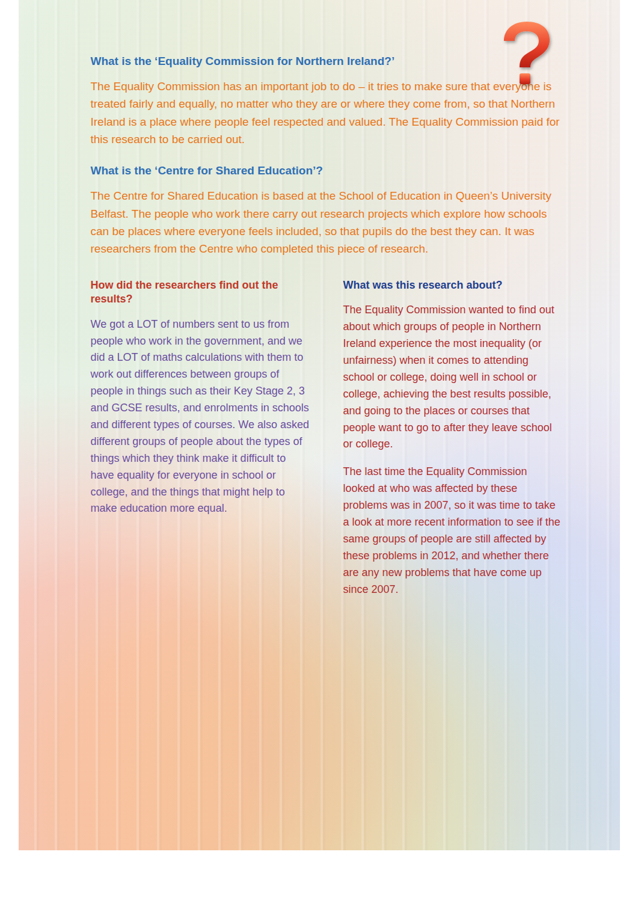What is the ‘Equality Commission for Northern Ireland?’
The Equality Commission has an important job to do – it tries to make sure that everyone is treated fairly and equally, no matter who they are or where they come from, so that Northern Ireland is a place where people feel respected and valued. The Equality Commission paid for this research to be carried out.
What is the ‘Centre for Shared Education’?
The Centre for Shared Education is based at the School of Education in Queen’s University Belfast. The people who work there carry out research projects which explore how schools can be places where everyone feels included, so that pupils do the best they can. It was researchers from the Centre who completed this piece of research.
How did the researchers find out the results?
We got a LOT of numbers sent to us from people who work in the government, and we did a LOT of maths calculations with them to work out differences between groups of people in things such as their Key Stage 2, 3 and GCSE results, and enrolments in schools and different types of courses. We also asked different groups of people about the types of things which they think make it difficult to have equality for everyone in school or college, and the things that might help to make education more equal.
What was this research about?
The Equality Commission wanted to find out about which groups of people in Northern Ireland experience the most inequality (or unfairness) when it comes to attending school or college, doing well in school or college, achieving the best results possible, and going to the places or courses that people want to go to after they leave school or college.
The last time the Equality Commission looked at who was affected by these problems was in 2007, so it was time to take a look at more recent information to see if the same groups of people are still affected by these problems in 2012, and whether there are any new problems that have come up since 2007.